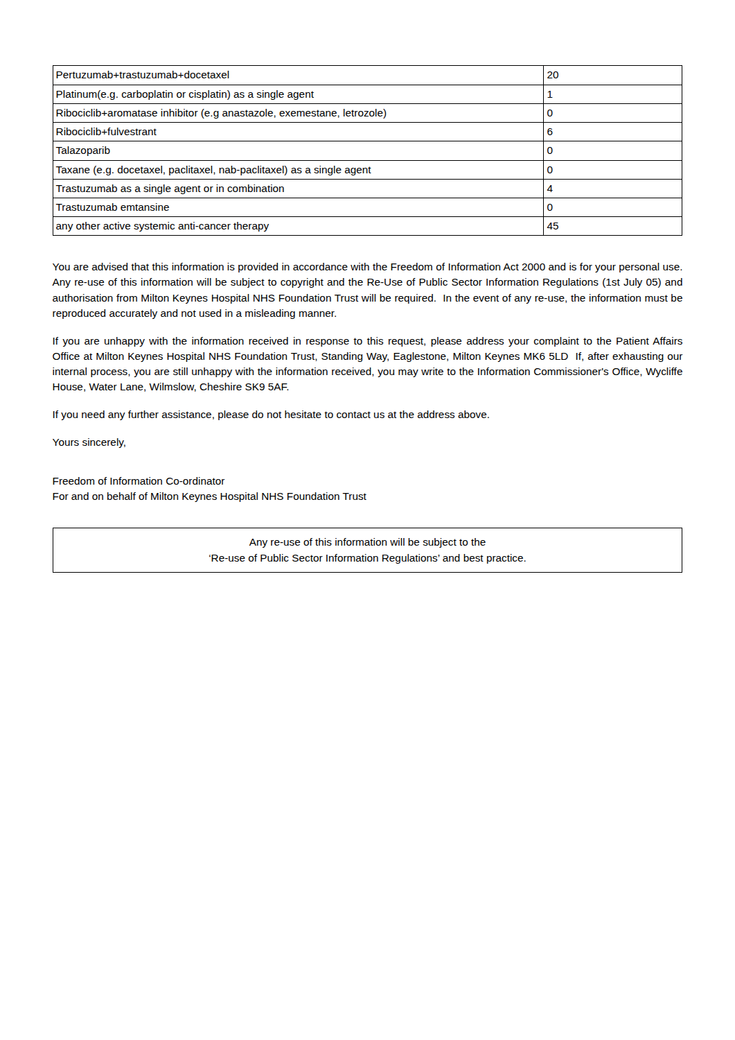| Pertuzumab+trastuzumab+docetaxel | 20 |
| Platinum(e.g. carboplatin or cisplatin) as a single agent | 1 |
| Ribociclib+aromatase inhibitor (e.g anastazole, exemestane, letrozole) | 0 |
| Ribociclib+fulvestrant | 6 |
| Talazoparib | 0 |
| Taxane (e.g. docetaxel, paclitaxel, nab-paclitaxel) as a single agent | 0 |
| Trastuzumab as a single agent or in combination | 4 |
| Trastuzumab emtansine | 0 |
| any other active systemic anti-cancer therapy | 45 |
You are advised that this information is provided in accordance with the Freedom of Information Act 2000 and is for your personal use. Any re-use of this information will be subject to copyright and the Re-Use of Public Sector Information Regulations (1st July 05) and authorisation from Milton Keynes Hospital NHS Foundation Trust will be required. In the event of any re-use, the information must be reproduced accurately and not used in a misleading manner.
If you are unhappy with the information received in response to this request, please address your complaint to the Patient Affairs Office at Milton Keynes Hospital NHS Foundation Trust, Standing Way, Eaglestone, Milton Keynes MK6 5LD If, after exhausting our internal process, you are still unhappy with the information received, you may write to the Information Commissioner's Office, Wycliffe House, Water Lane, Wilmslow, Cheshire SK9 5AF.
If you need any further assistance, please do not hesitate to contact us at the address above.
Yours sincerely,
Freedom of Information Co-ordinator
For and on behalf of Milton Keynes Hospital NHS Foundation Trust
Any re-use of this information will be subject to the
‘Re-use of Public Sector Information Regulations’ and best practice.